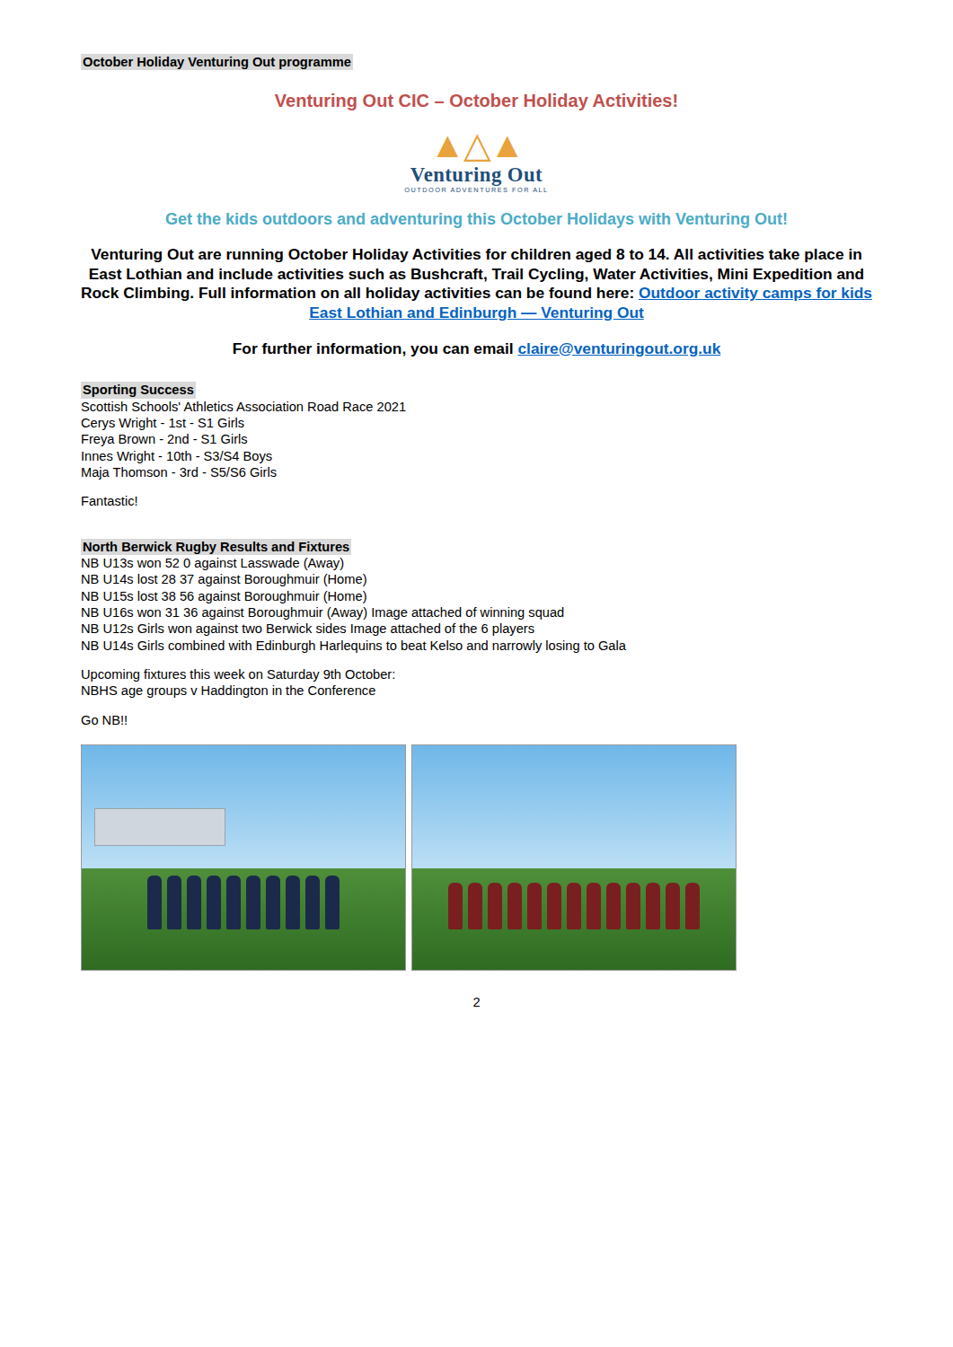October Holiday Venturing Out programme
Venturing Out CIC – October Holiday Activities!
▲△▲
Venturing Out
Outdoor Adventures for All
Get the kids outdoors and adventuring this October Holidays with Venturing Out!
Venturing Out are running October Holiday Activities for children aged 8 to 14. All activities take place in East Lothian and include activities such as Bushcraft, Trail Cycling, Water Activities, Mini Expedition and Rock Climbing. Full information on all holiday activities can be found here: Outdoor activity camps for kids East Lothian and Edinburgh — Venturing Out
For further information, you can email claire@venturingout.org.uk
Sporting Success
Scottish Schools' Athletics Association Road Race 2021
Cerys Wright - 1st - S1 Girls
Freya Brown - 2nd - S1 Girls
Innes Wright - 10th - S3/S4 Boys
Maja Thomson - 3rd - S5/S6 Girls
Fantastic!
North Berwick Rugby Results and Fixtures
NB U13s won 52 0 against Lasswade (Away)
NB U14s lost 28 37 against Boroughmuir (Home)
NB U15s lost 38 56 against Boroughmuir (Home)
NB U16s won 31 36 against Boroughmuir (Away) Image attached of winning squad
NB U12s Girls won against two Berwick sides Image attached of the 6 players
NB U14s Girls combined with Edinburgh Harlequins to beat Kelso and narrowly losing to Gala
Upcoming fixtures this week on Saturday 9th October:
NBHS age groups v Haddington in the Conference
Go NB!!
2